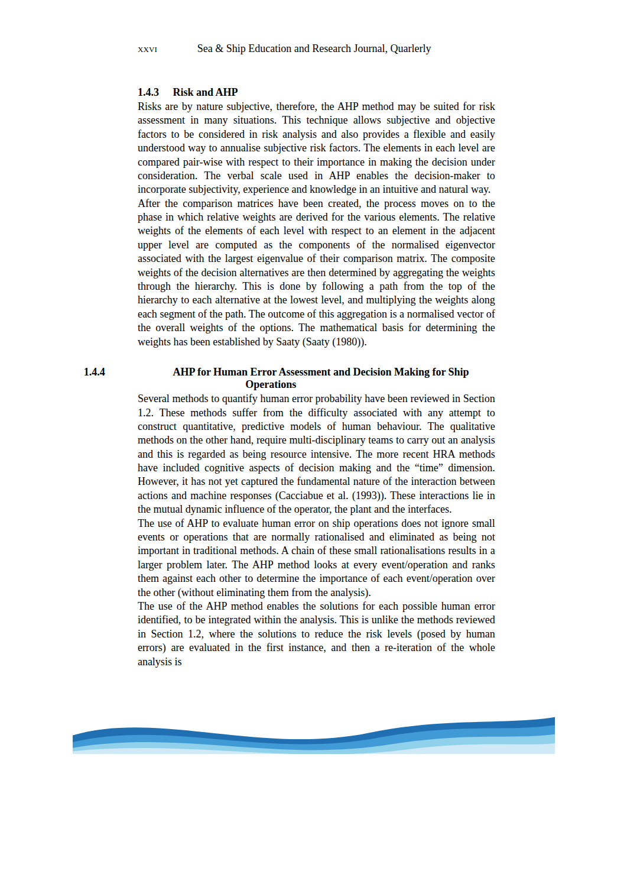xxvi
Sea & Ship Education and Research Journal, Quarlerly
1.4.3 Risk and AHP
Risks are by nature subjective, therefore, the AHP method may be suited for risk assessment in many situations. This technique allows subjective and objective factors to be considered in risk analysis and also provides a flexible and easily understood way to annualise subjective risk factors. The elements in each level are compared pair-wise with respect to their importance in making the decision under consideration. The verbal scale used in AHP enables the decision-maker to incorporate subjectivity, experience and knowledge in an intuitive and natural way.
After the comparison matrices have been created, the process moves on to the phase in which relative weights are derived for the various elements. The relative weights of the elements of each level with respect to an element in the adjacent upper level are computed as the components of the normalised eigenvector associated with the largest eigenvalue of their comparison matrix. The composite weights of the decision alternatives are then determined by aggregating the weights through the hierarchy. This is done by following a path from the top of the hierarchy to each alternative at the lowest level, and multiplying the weights along each segment of the path. The outcome of this aggregation is a normalised vector of the overall weights of the options. The mathematical basis for determining the weights has been established by Saaty (Saaty (1980)).
1.4.4 AHP for Human Error Assessment and Decision Making for ShipOperations
Several methods to quantify human error probability have been reviewed in Section 1.2. These methods suffer from the difficulty associated with any attempt to construct quantitative, predictive models of human behaviour. The qualitative methods on the other hand, require multi-disciplinary teams to carry out an analysis and this is regarded as being resource intensive. The more recent HRA methods have included cognitive aspects of decision making and the “time” dimension. However, it has not yet captured the fundamental nature of the interaction between actions and machine responses (Cacciabue et al. (1993)). These interactions lie in the mutual dynamic influence of the operator, the plant and the interfaces.
The use of AHP to evaluate human error on ship operations does not ignore small events or operations that are normally rationalised and eliminated as being not important in traditional methods. A chain of these small rationalisations results in a larger problem later. The AHP method looks at every event/operation and ranks them against each other to determine the importance of each event/operation over the other (without eliminating them from the analysis).
The use of the AHP method enables the solutions for each possible human error identified, to be integrated within the analysis. This is unlike the methods reviewed in Section 1.2, where the solutions to reduce the risk levels (posed by human errors) are evaluated in the first instance, and then a re-iteration of the whole analysis is